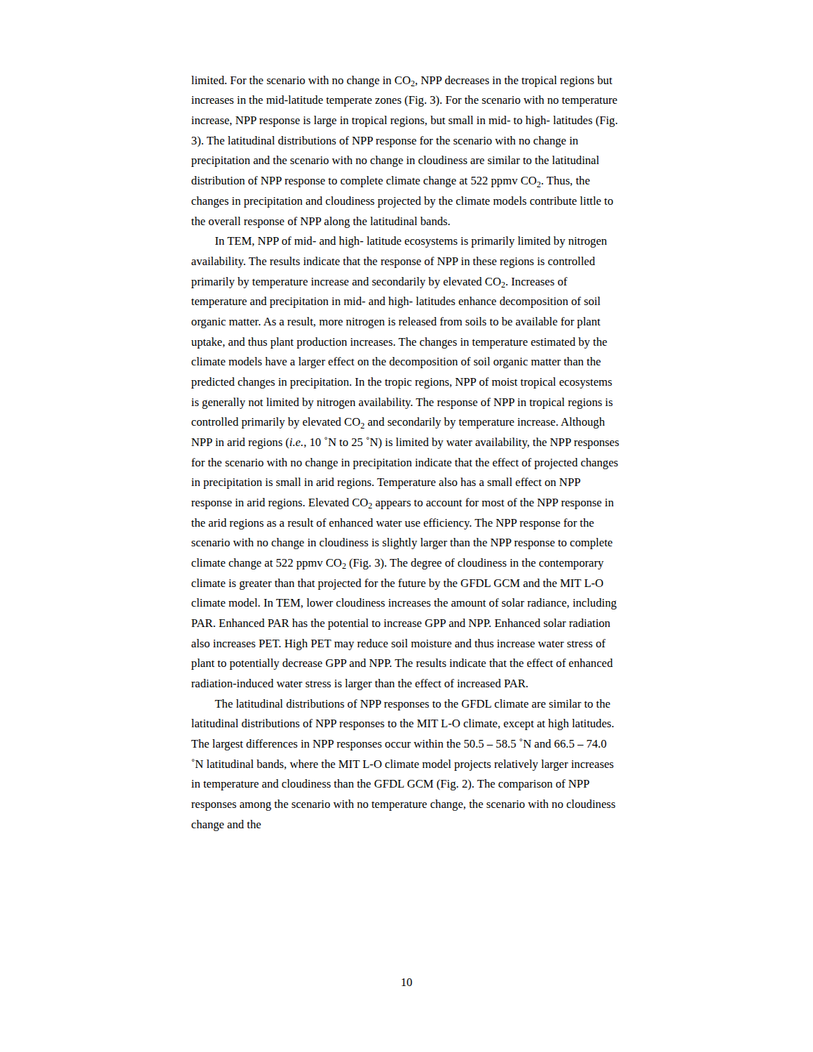limited. For the scenario with no change in CO2, NPP decreases in the tropical regions but increases in the mid-latitude temperate zones (Fig. 3). For the scenario with no temperature increase, NPP response is large in tropical regions, but small in mid- to high- latitudes (Fig. 3). The latitudinal distributions of NPP response for the scenario with no change in precipitation and the scenario with no change in cloudiness are similar to the latitudinal distribution of NPP response to complete climate change at 522 ppmv CO2. Thus, the changes in precipitation and cloudiness projected by the climate models contribute little to the overall response of NPP along the latitudinal bands.
In TEM, NPP of mid- and high- latitude ecosystems is primarily limited by nitrogen availability. The results indicate that the response of NPP in these regions is controlled primarily by temperature increase and secondarily by elevated CO2. Increases of temperature and precipitation in mid- and high- latitudes enhance decomposition of soil organic matter. As a result, more nitrogen is released from soils to be available for plant uptake, and thus plant production increases. The changes in temperature estimated by the climate models have a larger effect on the decomposition of soil organic matter than the predicted changes in precipitation. In the tropic regions, NPP of moist tropical ecosystems is generally not limited by nitrogen availability. The response of NPP in tropical regions is controlled primarily by elevated CO2 and secondarily by temperature increase. Although NPP in arid regions (i.e., 10 ˚N to 25 ˚N) is limited by water availability, the NPP responses for the scenario with no change in precipitation indicate that the effect of projected changes in precipitation is small in arid regions. Temperature also has a small effect on NPP response in arid regions. Elevated CO2 appears to account for most of the NPP response in the arid regions as a result of enhanced water use efficiency. The NPP response for the scenario with no change in cloudiness is slightly larger than the NPP response to complete climate change at 522 ppmv CO2 (Fig. 3). The degree of cloudiness in the contemporary climate is greater than that projected for the future by the GFDL GCM and the MIT L-O climate model. In TEM, lower cloudiness increases the amount of solar radiance, including PAR. Enhanced PAR has the potential to increase GPP and NPP. Enhanced solar radiation also increases PET. High PET may reduce soil moisture and thus increase water stress of plant to potentially decrease GPP and NPP. The results indicate that the effect of enhanced radiation-induced water stress is larger than the effect of increased PAR.
The latitudinal distributions of NPP responses to the GFDL climate are similar to the latitudinal distributions of NPP responses to the MIT L-O climate, except at high latitudes. The largest differences in NPP responses occur within the 50.5 – 58.5 ˚N and 66.5 – 74.0 ˚N latitudinal bands, where the MIT L-O climate model projects relatively larger increases in temperature and cloudiness than the GFDL GCM (Fig. 2). The comparison of NPP responses among the scenario with no temperature change, the scenario with no cloudiness change and the
10